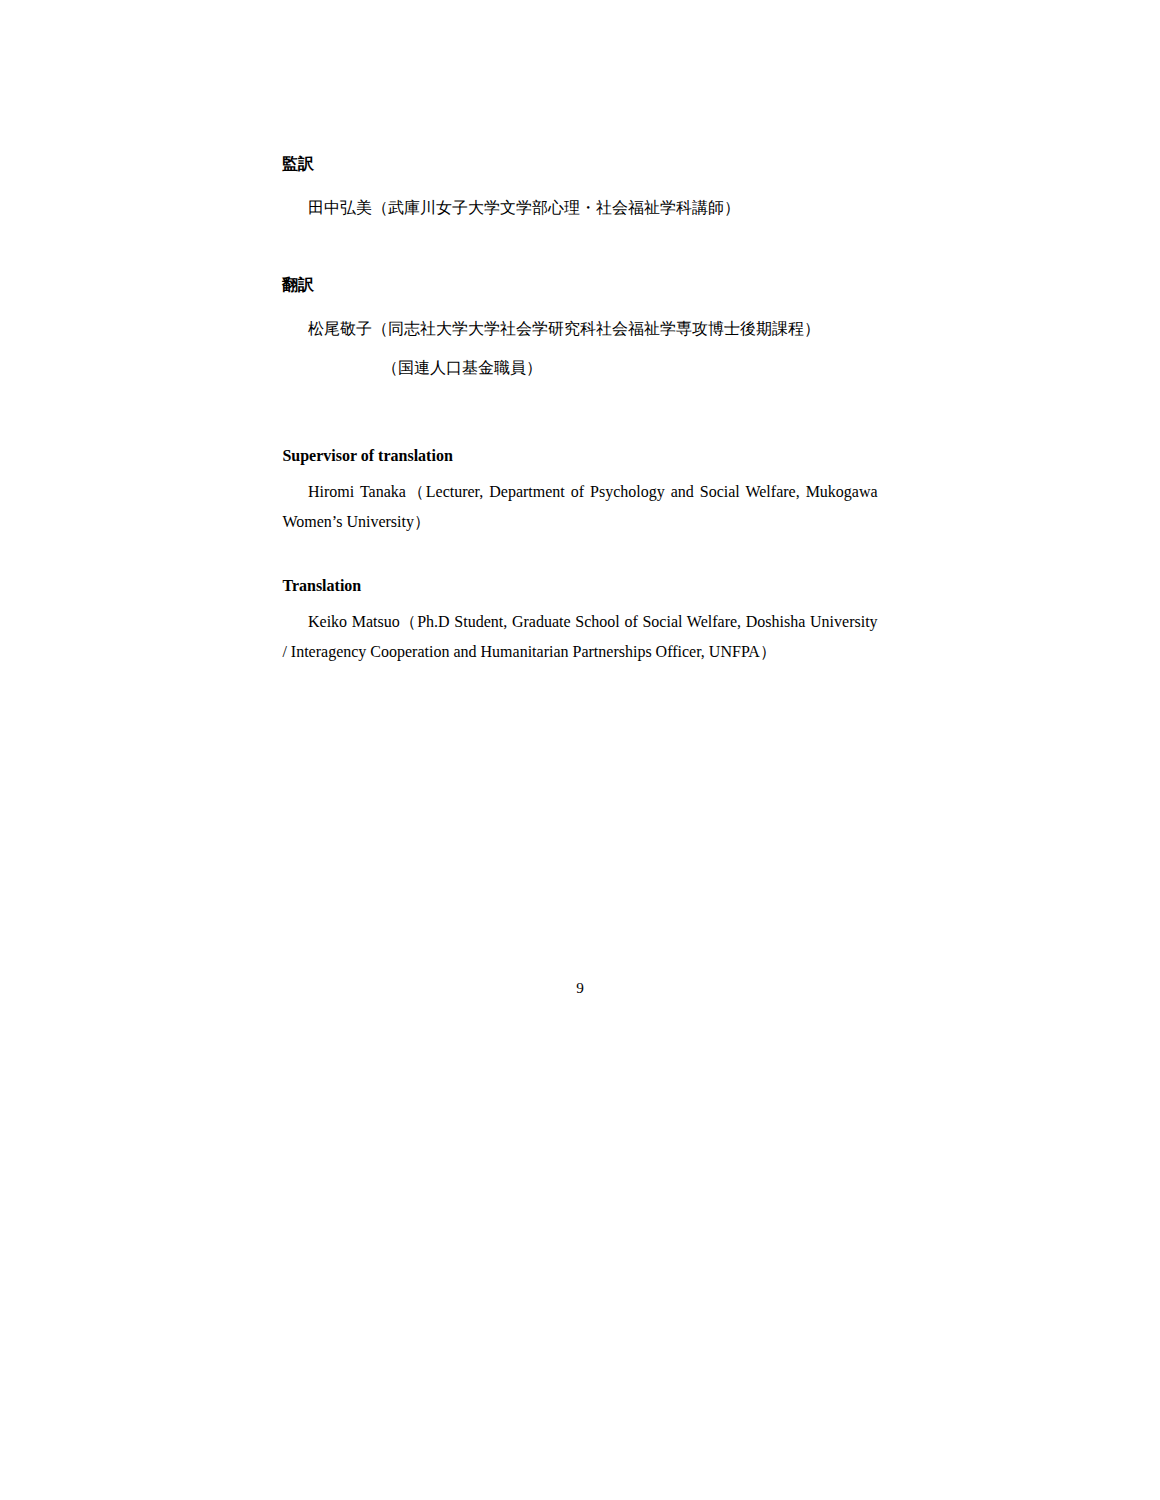監訳
田中弘美（武庫川女子大学文学部心理・社会福祉学科講師）
翻訳
松尾敬子（同志社大学大学社会学研究科社会福祉学専攻博士後期課程） （国連人口基金職員）
Supervisor of translation
Hiromi Tanaka（Lecturer, Department of Psychology and Social Welfare, Mukogawa Women’s University）
Translation
Keiko Matsuo（Ph.D Student, Graduate School of Social Welfare, Doshisha University / Interagency Cooperation and Humanitarian Partnerships Officer, UNFPA）
9